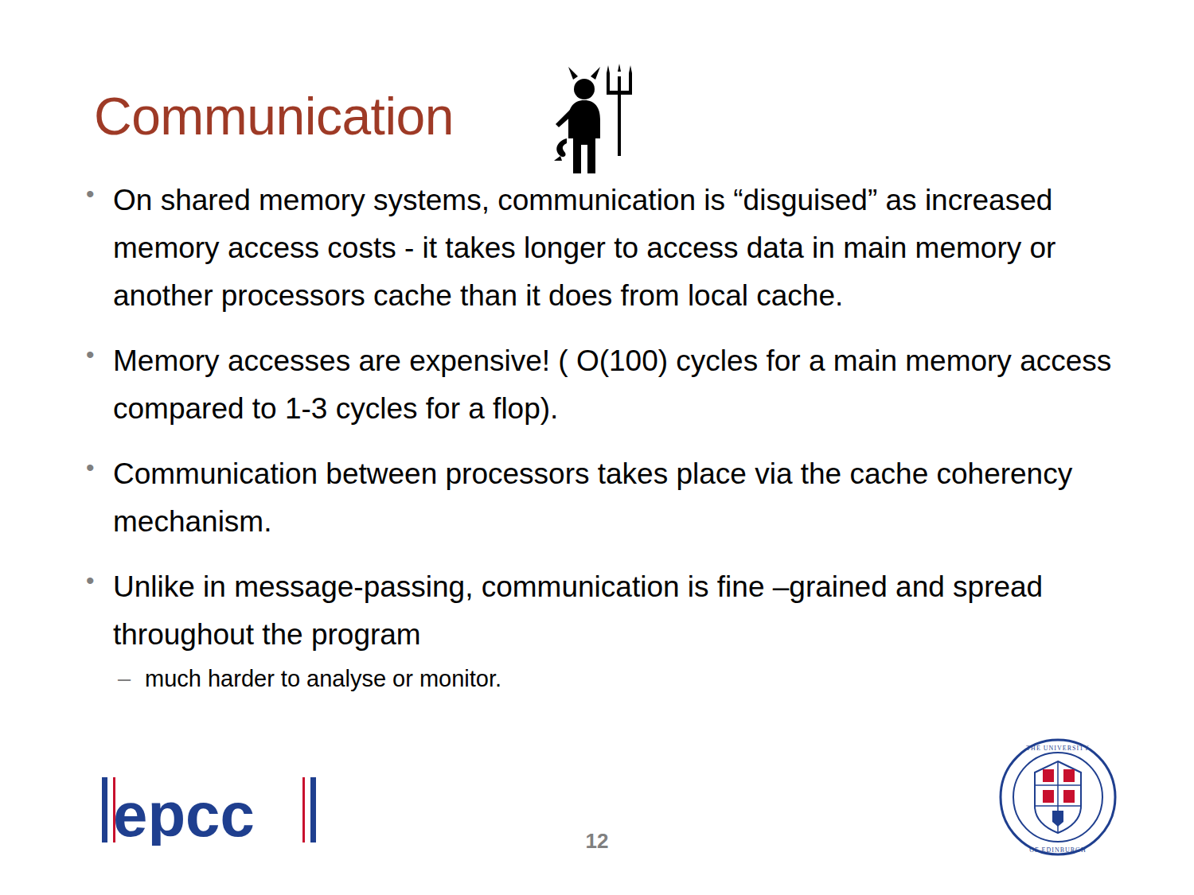Communication
On shared memory systems, communication is “disguised” as increased memory access costs - it takes longer to access data in main memory or another processors cache than it does from local cache.
Memory accesses are expensive! ( O(100) cycles for a main memory access compared to 1-3 cycles for a flop).
Communication between processors takes place via the cache coherency mechanism.
Unlike in message-passing, communication is fine –grained and spread throughout the program
much harder to analyse or monitor.
12
epcc
THE UNIVERSITY OF EDINBURGH